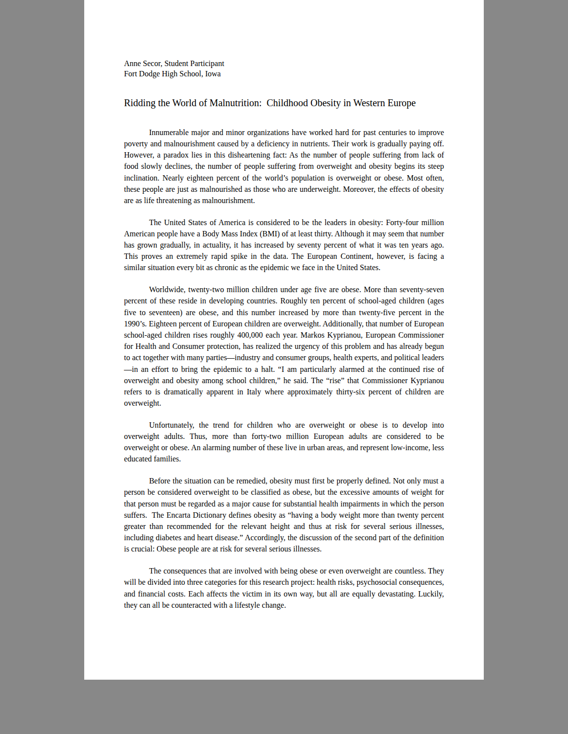Anne Secor, Student Participant
Fort Dodge High School, Iowa
Ridding the World of Malnutrition: Childhood Obesity in Western Europe
Innumerable major and minor organizations have worked hard for past centuries to improve poverty and malnourishment caused by a deficiency in nutrients. Their work is gradually paying off. However, a paradox lies in this disheartening fact: As the number of people suffering from lack of food slowly declines, the number of people suffering from overweight and obesity begins its steep inclination. Nearly eighteen percent of the world’s population is overweight or obese. Most often, these people are just as malnourished as those who are underweight. Moreover, the effects of obesity are as life threatening as malnourishment.
The United States of America is considered to be the leaders in obesity: Forty-four million American people have a Body Mass Index (BMI) of at least thirty. Although it may seem that number has grown gradually, in actuality, it has increased by seventy percent of what it was ten years ago. This proves an extremely rapid spike in the data. The European Continent, however, is facing a similar situation every bit as chronic as the epidemic we face in the United States.
Worldwide, twenty-two million children under age five are obese. More than seventy-seven percent of these reside in developing countries. Roughly ten percent of school-aged children (ages five to seventeen) are obese, and this number increased by more than twenty-five percent in the 1990’s. Eighteen percent of European children are overweight. Additionally, that number of European school-aged children rises roughly 400,000 each year. Markos Kyprianou, European Commissioner for Health and Consumer protection, has realized the urgency of this problem and has already begun to act together with many parties—industry and consumer groups, health experts, and political leaders—in an effort to bring the epidemic to a halt. “I am particularly alarmed at the continued rise of overweight and obesity among school children,” he said. The “rise” that Commissioner Kyprianou refers to is dramatically apparent in Italy where approximately thirty-six percent of children are overweight.
Unfortunately, the trend for children who are overweight or obese is to develop into overweight adults. Thus, more than forty-two million European adults are considered to be overweight or obese. An alarming number of these live in urban areas, and represent low-income, less educated families.
Before the situation can be remedied, obesity must first be properly defined. Not only must a person be considered overweight to be classified as obese, but the excessive amounts of weight for that person must be regarded as a major cause for substantial health impairments in which the person suffers. The Encarta Dictionary defines obesity as “having a body weight more than twenty percent greater than recommended for the relevant height and thus at risk for several serious illnesses, including diabetes and heart disease.” Accordingly, the discussion of the second part of the definition is crucial: Obese people are at risk for several serious illnesses.
The consequences that are involved with being obese or even overweight are countless. They will be divided into three categories for this research project: health risks, psychosocial consequences, and financial costs. Each affects the victim in its own way, but all are equally devastating. Luckily, they can all be counteracted with a lifestyle change.